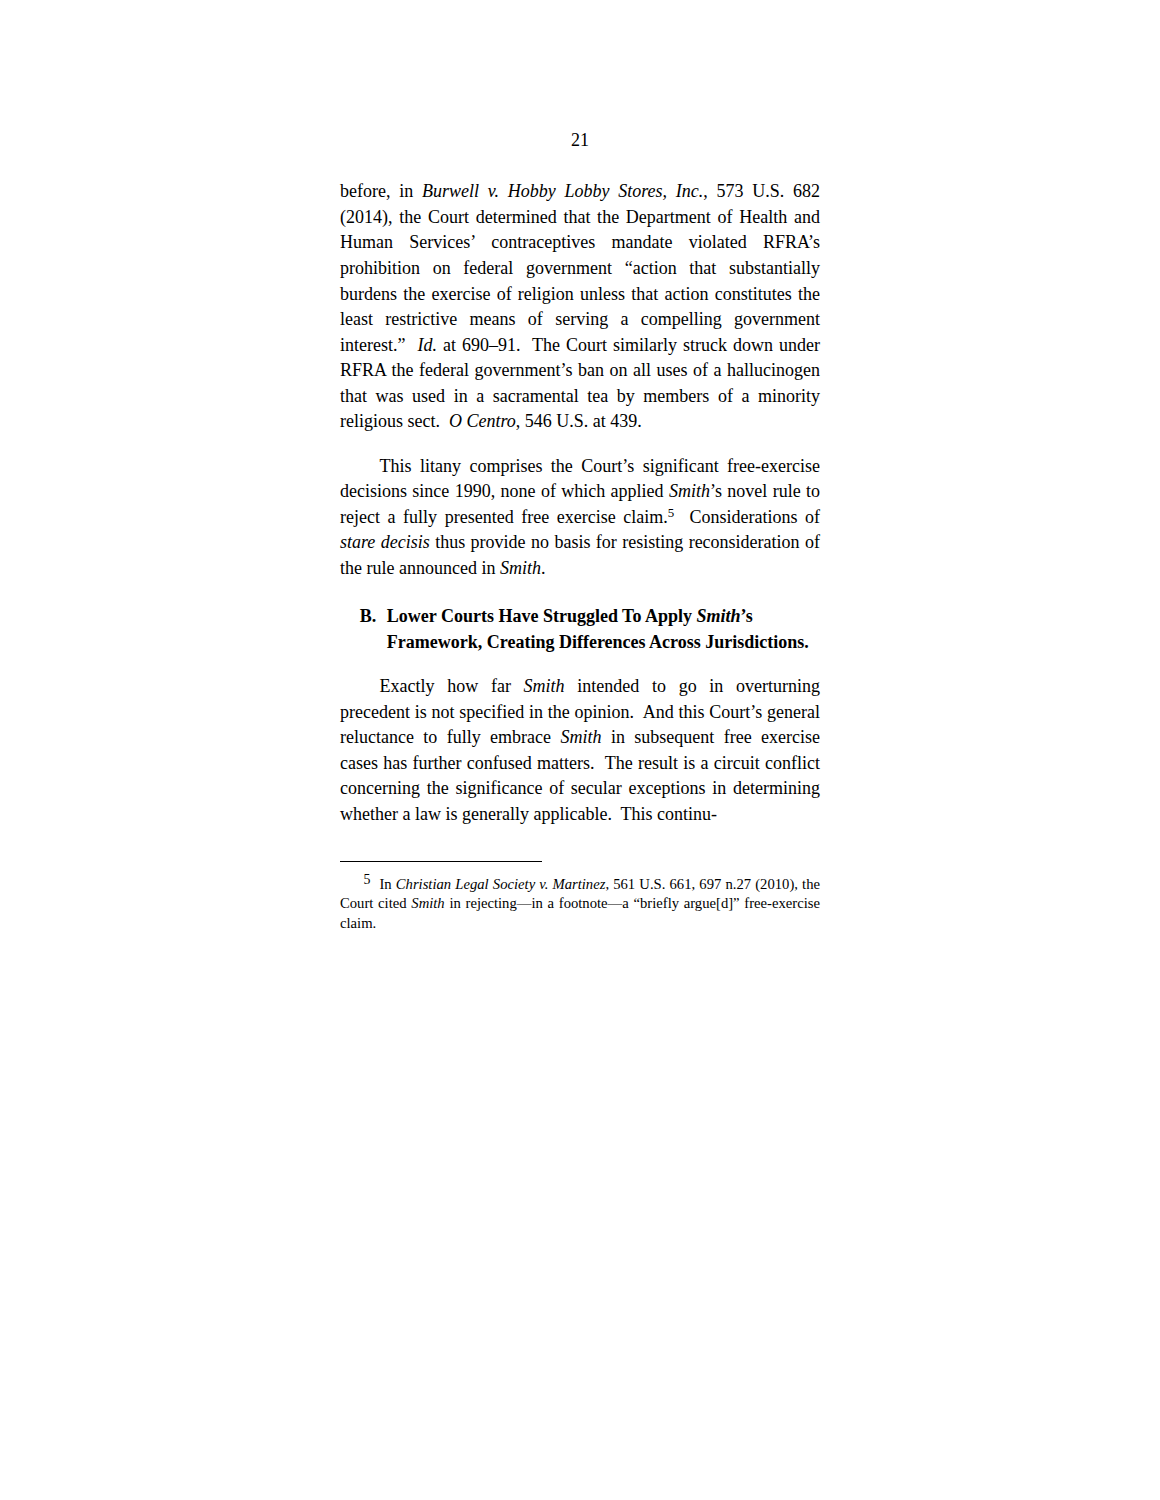21
before, in Burwell v. Hobby Lobby Stores, Inc., 573 U.S. 682 (2014), the Court determined that the Department of Health and Human Services’ contraceptives mandate violated RFRA’s prohibition on federal government “action that substantially burdens the exercise of religion unless that action constitutes the least restrictive means of serving a compelling government interest.” Id. at 690–91. The Court similarly struck down under RFRA the federal government’s ban on all uses of a hallucinogen that was used in a sacramental tea by members of a minority religious sect. O Centro, 546 U.S. at 439.
This litany comprises the Court’s significant free-exercise decisions since 1990, none of which applied Smith’s novel rule to reject a fully presented free exercise claim.5 Considerations of stare decisis thus provide no basis for resisting reconsideration of the rule announced in Smith.
B.
Lower Courts Have Struggled To Apply Smith’s Framework, Creating Differences Across Jurisdictions.
Exactly how far Smith intended to go in overturning precedent is not specified in the opinion. And this Court’s general reluctance to fully embrace Smith in subsequent free exercise cases has further confused matters. The result is a circuit conflict concerning the significance of secular exceptions in determining whether a law is generally applicable. This continu-
5 In Christian Legal Society v. Martinez, 561 U.S. 661, 697 n.27 (2010), the Court cited Smith in rejecting—in a footnote—a “briefly argue[d]” free-exercise claim.